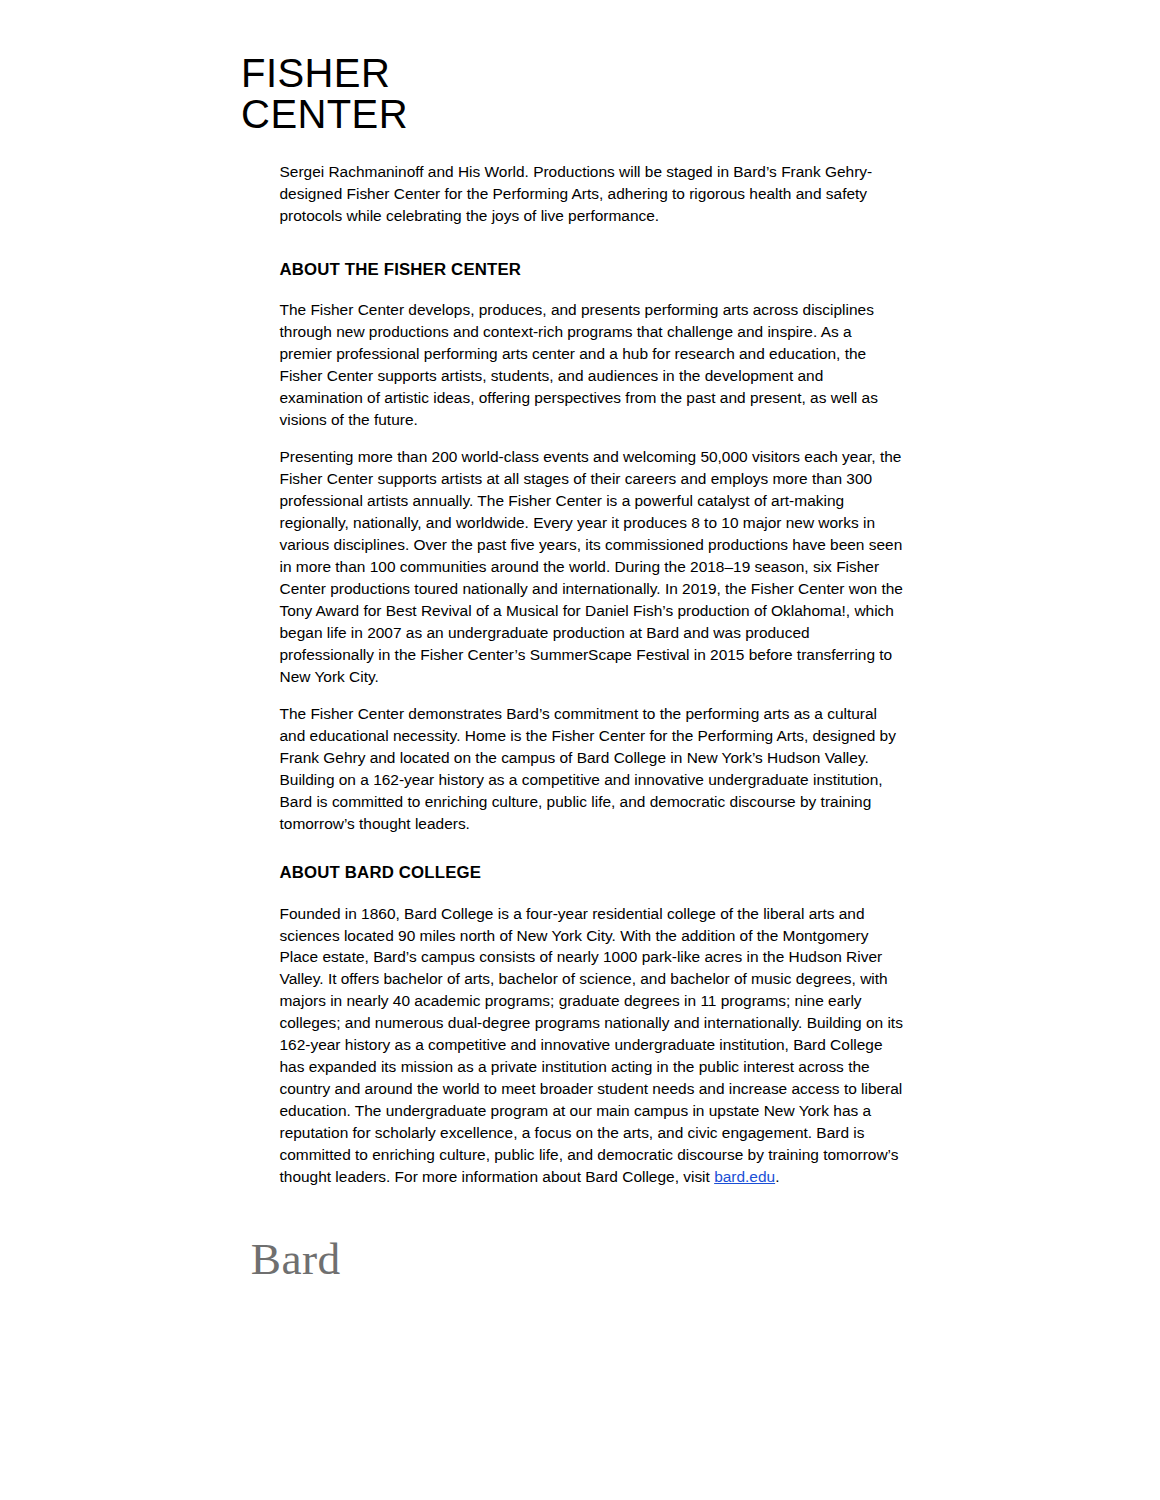FISHER CENTER
Sergei Rachmaninoff and His World. Productions will be staged in Bard’s Frank Gehry-designed Fisher Center for the Performing Arts, adhering to rigorous health and safety protocols while celebrating the joys of live performance.
About the Fisher Center
The Fisher Center develops, produces, and presents performing arts across disciplines through new productions and context-rich programs that challenge and inspire. As a premier professional performing arts center and a hub for research and education, the Fisher Center supports artists, students, and audiences in the development and examination of artistic ideas, offering perspectives from the past and present, as well as visions of the future.
Presenting more than 200 world-class events and welcoming 50,000 visitors each year, the Fisher Center supports artists at all stages of their careers and employs more than 300 professional artists annually. The Fisher Center is a powerful catalyst of art-making regionally, nationally, and worldwide. Every year it produces 8 to 10 major new works in various disciplines. Over the past five years, its commissioned productions have been seen in more than 100 communities around the world. During the 2018–19 season, six Fisher Center productions toured nationally and internationally. In 2019, the Fisher Center won the Tony Award for Best Revival of a Musical for Daniel Fish’s production of Oklahoma!, which began life in 2007 as an undergraduate production at Bard and was produced professionally in the Fisher Center’s SummerScape Festival in 2015 before transferring to New York City.
The Fisher Center demonstrates Bard’s commitment to the performing arts as a cultural and educational necessity. Home is the Fisher Center for the Performing Arts, designed by Frank Gehry and located on the campus of Bard College in New York’s Hudson Valley. Building on a 162-year history as a competitive and innovative undergraduate institution, Bard is committed to enriching culture, public life, and democratic discourse by training tomorrow’s thought leaders.
About Bard College
Founded in 1860, Bard College is a four-year residential college of the liberal arts and sciences located 90 miles north of New York City. With the addition of the Montgomery Place estate, Bard’s campus consists of nearly 1000 park-like acres in the Hudson River Valley. It offers bachelor of arts, bachelor of science, and bachelor of music degrees, with majors in nearly 40 academic programs; graduate degrees in 11 programs; nine early colleges; and numerous dual-degree programs nationally and internationally. Building on its 162-year history as a competitive and innovative undergraduate institution, Bard College has expanded its mission as a private institution acting in the public interest across the country and around the world to meet broader student needs and increase access to liberal education. The undergraduate program at our main campus in upstate New York has a reputation for scholarly excellence, a focus on the arts, and civic engagement. Bard is committed to enriching culture, public life, and democratic discourse by training tomorrow’s thought leaders. For more information about Bard College, visit bard.edu.
Bard